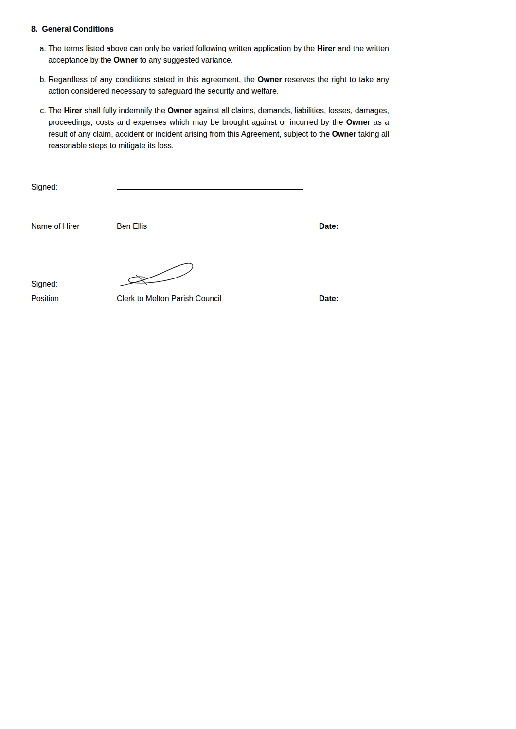8. General Conditions
The terms listed above can only be varied following written application by the Hirer and the written acceptance by the Owner to any suggested variance.
Regardless of any conditions stated in this agreement, the Owner reserves the right to take any action considered necessary to safeguard the security and welfare.
The Hirer shall fully indemnify the Owner against all claims, demands, liabilities, losses, damages, proceedings, costs and expenses which may be brought against or incurred by the Owner as a result of any claim, accident or incident arising from this Agreement, subject to the Owner taking all reasonable steps to mitigate its loss.
| Signed: | | |
| Name of Hirer | Ben Ellis | Date: |
| Signed: | | |
| Position | Clerk to Melton Parish Council | Date: |